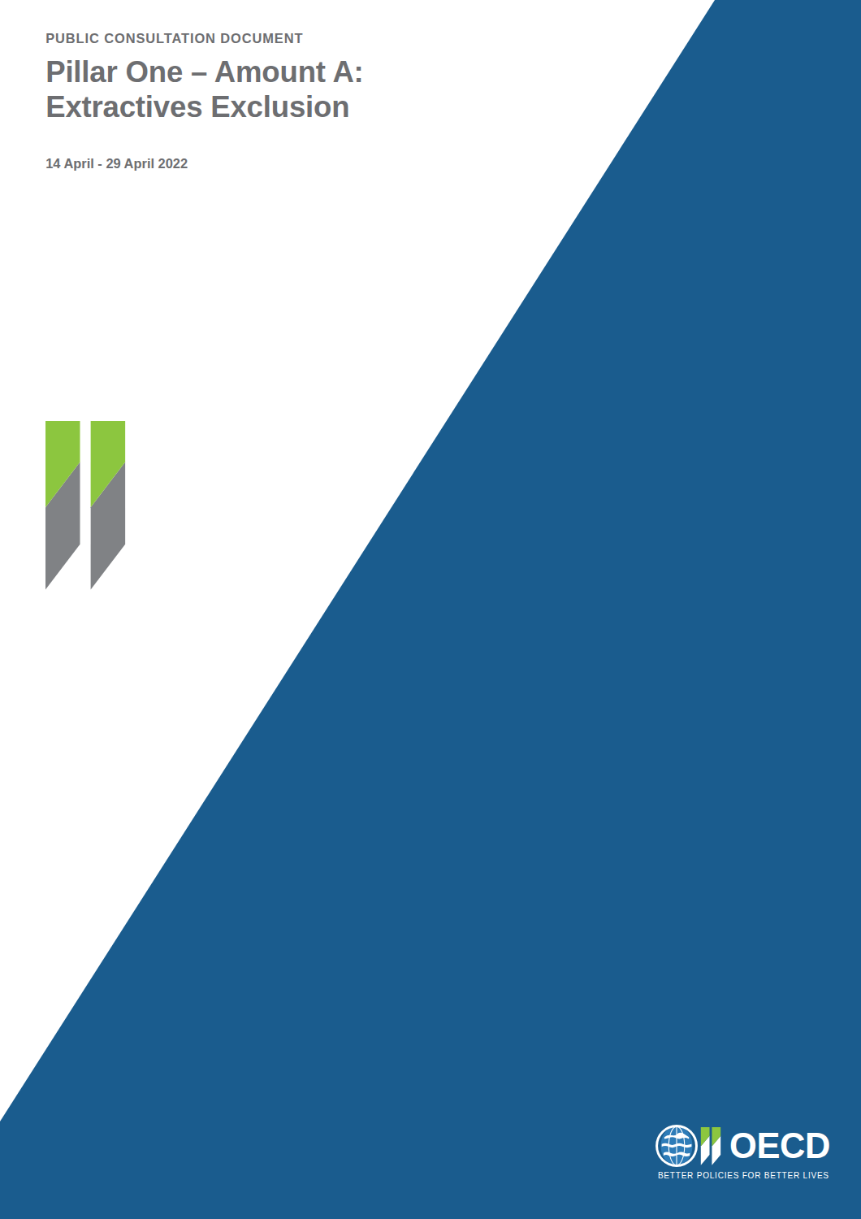Public Consultation Document
Pillar One – Amount A:
Extractives Exclusion
14 April - 29 April 2022
OECD
Better Policies for Better Lives